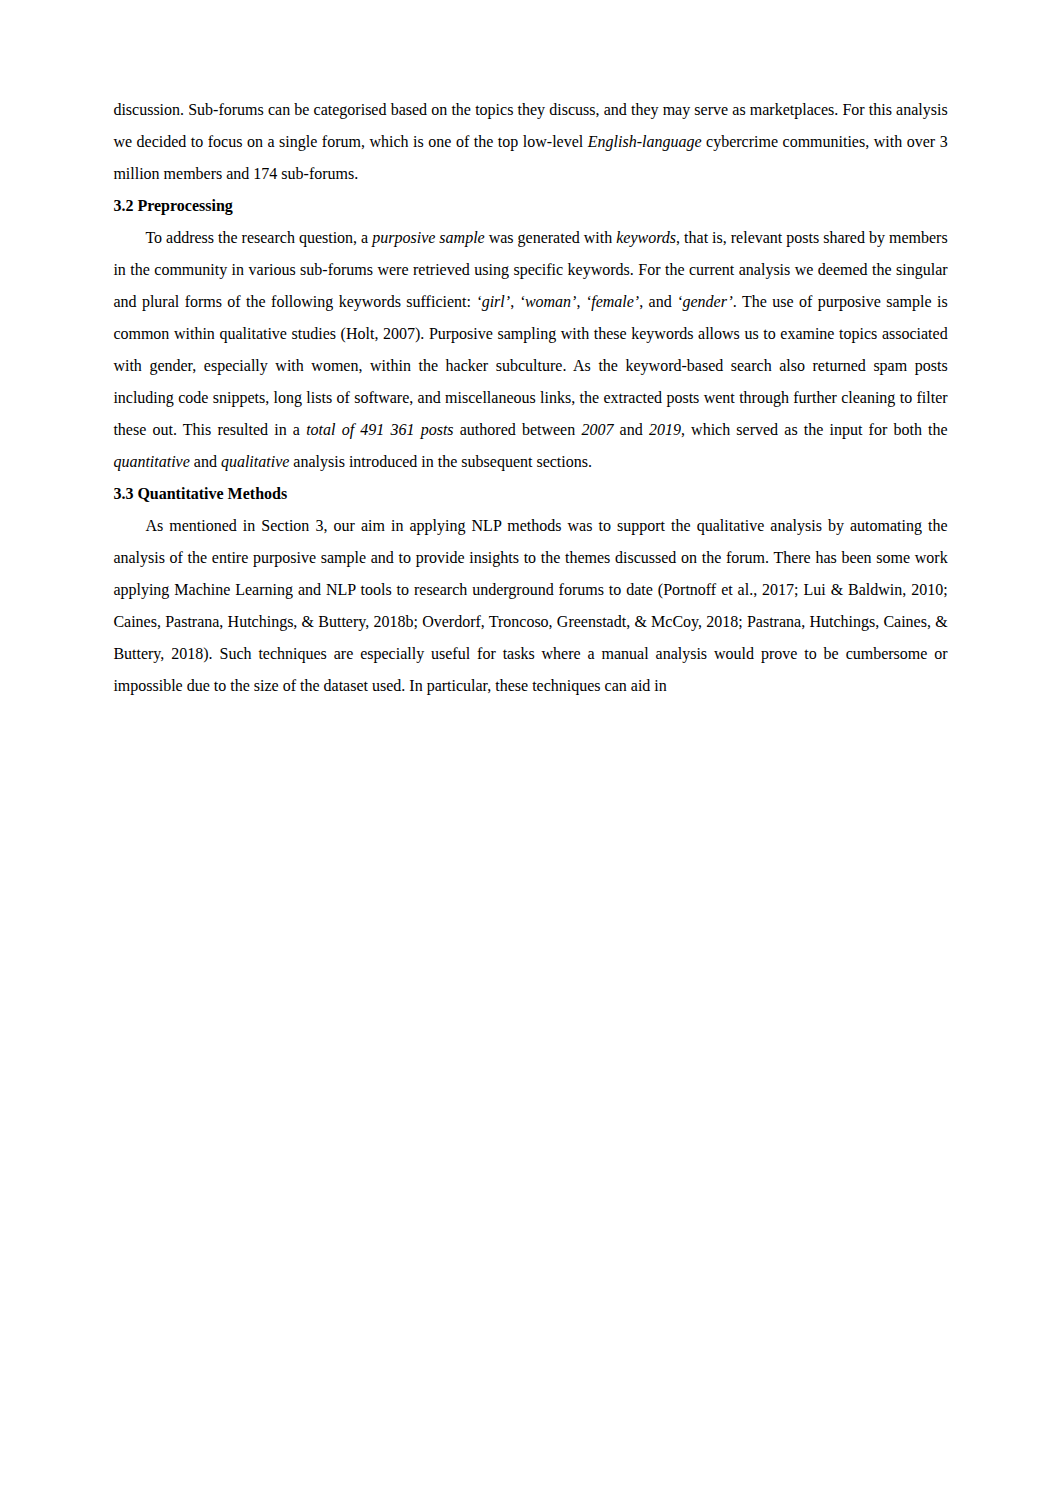discussion. Sub-forums can be categorised based on the topics they discuss, and they may serve as marketplaces. For this analysis we decided to focus on a single forum, which is one of the top low-level English-language cybercrime communities, with over 3 million members and 174 sub-forums.
3.2 Preprocessing
To address the research question, a purposive sample was generated with keywords, that is, relevant posts shared by members in the community in various sub-forums were retrieved using specific keywords. For the current analysis we deemed the singular and plural forms of the following keywords sufficient: ‘girl’, ‘woman’, ‘female’, and ‘gender’. The use of purposive sample is common within qualitative studies (Holt, 2007). Purposive sampling with these keywords allows us to examine topics associated with gender, especially with women, within the hacker subculture. As the keyword-based search also returned spam posts including code snippets, long lists of software, and miscellaneous links, the extracted posts went through further cleaning to filter these out. This resulted in a total of 491 361 posts authored between 2007 and 2019, which served as the input for both the quantitative and qualitative analysis introduced in the subsequent sections.
3.3 Quantitative Methods
As mentioned in Section 3, our aim in applying NLP methods was to support the qualitative analysis by automating the analysis of the entire purposive sample and to provide insights to the themes discussed on the forum. There has been some work applying Machine Learning and NLP tools to research underground forums to date (Portnoff et al., 2017; Lui & Baldwin, 2010; Caines, Pastrana, Hutchings, & Buttery, 2018b; Overdorf, Troncoso, Greenstadt, & McCoy, 2018; Pastrana, Hutchings, Caines, & Buttery, 2018). Such techniques are especially useful for tasks where a manual analysis would prove to be cumbersome or impossible due to the size of the dataset used. In particular, these techniques can aid in